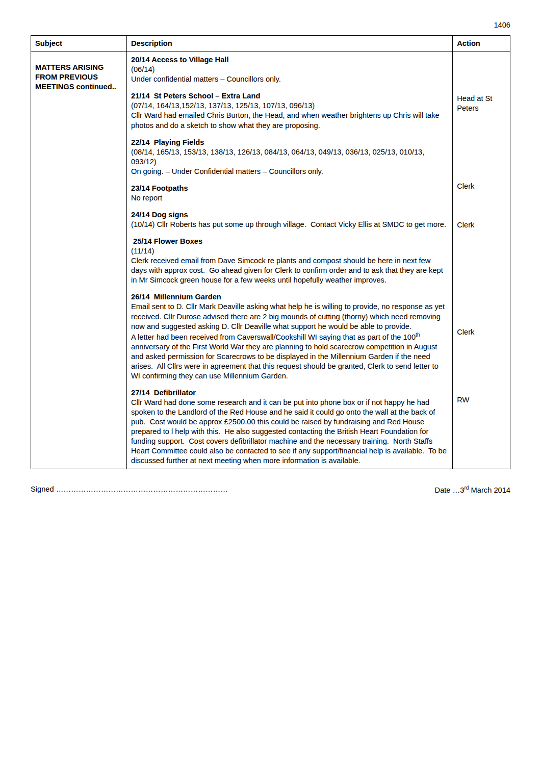1406
| Subject | Description | Action |
| --- | --- | --- |
| MATTERS ARISING FROM PREVIOUS MEETINGS continued.. | 20/14 Access to Village Hall (06/14) Under confidential matters – Councillors only. 21/14 St Peters School – Extra Land (07/14, 164/13,152/13, 137/13, 125/13, 107/13, 096/13) Cllr Ward had emailed Chris Burton, the Head, and when weather brightens up Chris will take photos and do a sketch to show what they are proposing. 22/14 Playing Fields (08/14, 165/13, 153/13, 138/13, 126/13, 084/13, 064/13, 049/13, 036/13, 025/13, 010/13, 093/12) On going. – Under Confidential matters – Councillors only. 23/14 Footpaths No report 24/14 Dog signs (10/14) Cllr Roberts has put some up through village. Contact Vicky Ellis at SMDC to get more. 25/14 Flower Boxes (11/14) Clerk received email from Dave Simcock re plants and compost should be here in next few days with approx cost. Go ahead given for Clerk to confirm order and to ask that they are kept in Mr Simcock green house for a few weeks until hopefully weather improves. 26/14 Millennium Garden Email sent to D. Cllr Mark Deaville asking what help he is willing to provide, no response as yet received. Cllr Durose advised there are 2 big mounds of cutting (thorny) which need removing now and suggested asking D. Cllr Deaville what support he would be able to provide. A letter had been received from Caverswall/Cookshill WI saying that as part of the 100 th anniversary of the First World War they are planning to hold scarecrow competition in August and asked permission for Scarecrows to be displayed in the Millennium Garden if the need arises. All Cllrs were in agreement that this request should be granted, Clerk to send letter to WI confirming they can use Millennium Garden. 27/14 Defibrillator Cllr Ward had done some research and it can be put into phone box or if not happy he had spoken to the Landlord of the Red House and he said it could go onto the wall at the back of pub. Cost would be approx £2500.00 this could be raised by fundraising and Red House prepared to l help with this. He also suggested contacting the British Heart Foundation for funding support. Cost covers defibrillator machine and the necessary training. North Staffs Heart Committee could also be contacted to see if any support/financial help is available. To be discussed further at next meeting when more information is available. | Head at St Peters Clerk Clerk Clerk RW |
Signed …………………………………………………………… Date …3rd March 2014